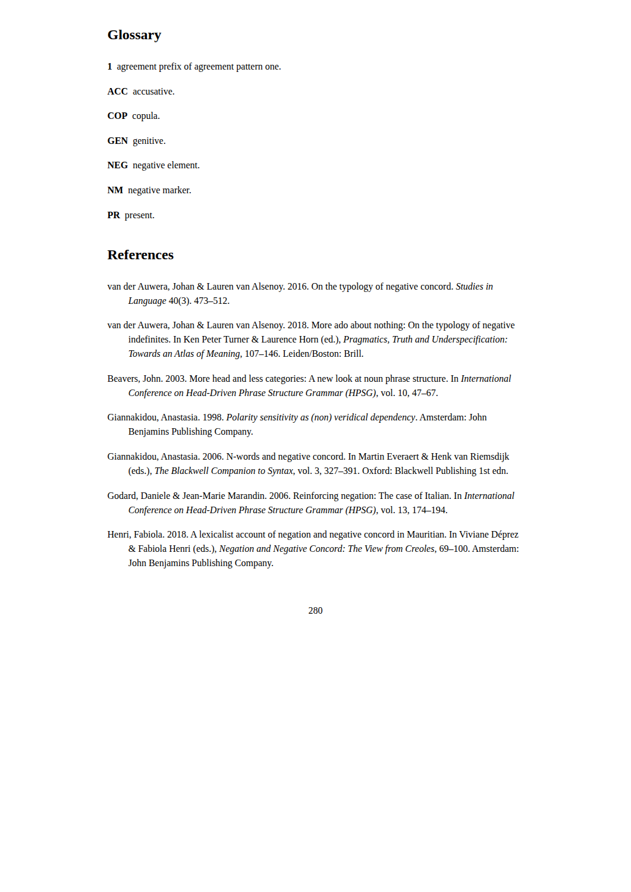Glossary
1 agreement prefix of agreement pattern one.
ACC accusative.
COP copula.
GEN genitive.
NEG negative element.
NM negative marker.
PR present.
References
van der Auwera, Johan & Lauren van Alsenoy. 2016. On the typology of negative concord. Studies in Language 40(3). 473–512.
van der Auwera, Johan & Lauren van Alsenoy. 2018. More ado about nothing: On the typology of negative indefinites. In Ken Peter Turner & Laurence Horn (ed.), Pragmatics, Truth and Underspecification: Towards an Atlas of Meaning, 107–146. Leiden/Boston: Brill.
Beavers, John. 2003. More head and less categories: A new look at noun phrase structure. In International Conference on Head-Driven Phrase Structure Grammar (HPSG), vol. 10, 47–67.
Giannakidou, Anastasia. 1998. Polarity sensitivity as (non) veridical dependency. Amsterdam: John Benjamins Publishing Company.
Giannakidou, Anastasia. 2006. N-words and negative concord. In Martin Everaert & Henk van Riemsdijk (eds.), The Blackwell Companion to Syntax, vol. 3, 327–391. Oxford: Blackwell Publishing 1st edn.
Godard, Daniele & Jean-Marie Marandin. 2006. Reinforcing negation: The case of Italian. In International Conference on Head-Driven Phrase Structure Grammar (HPSG), vol. 13, 174–194.
Henri, Fabiola. 2018. A lexicalist account of negation and negative concord in Mauritian. In Viviane Déprez & Fabiola Henri (eds.), Negation and Negative Concord: The View from Creoles, 69–100. Amsterdam: John Benjamins Publishing Company.
280